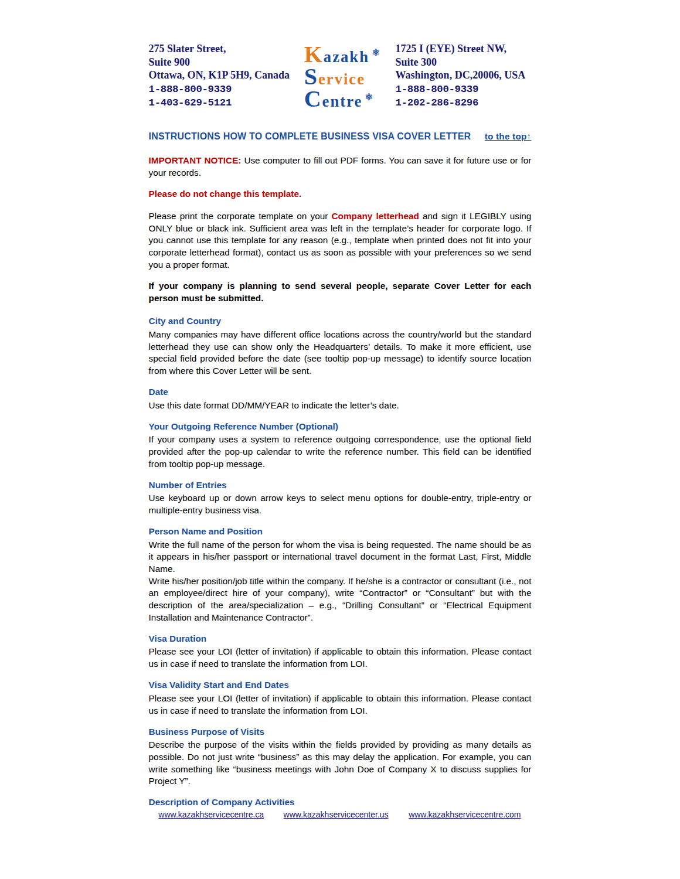| 275 Slater Street, Suite 900 Ottawa, ON, K1P 5H9, Canada 1-888-800-9339 1-403-629-5121 | K azakh ⚛ S ervice C entre ⚛ | 1725 I (EYE) Street NW, Suite 300 Washington, DC,20006, USA 1-888-800-9339 1-202-286-8296 |
INSTRUCTIONS HOW TO COMPLETE BUSINESS VISA COVER LETTER to the top↑
IMPORTANT NOTICE: Use computer to fill out PDF forms. You can save it for future use or for your records.
Please do not change this template.
Please print the corporate template on your Company letterhead and sign it LEGIBLY using ONLY blue or black ink. Sufficient area was left in the template’s header for corporate logo. If you cannot use this template for any reason (e.g., template when printed does not fit into your corporate letterhead format), contact us as soon as possible with your preferences so we send you a proper format.
If your company is planning to send several people, separate Cover Letter for each person must be submitted.
City and Country
Many companies may have different office locations across the country/world but the standard letterhead they use can show only the Headquarters’ details. To make it more efficient, use special field provided before the date (see tooltip pop-up message) to identify source location from where this Cover Letter will be sent.
Date
Use this date format DD/MM/YEAR to indicate the letter’s date.
Your Outgoing Reference Number (Optional)
If your company uses a system to reference outgoing correspondence, use the optional field provided after the pop-up calendar to write the reference number. This field can be identified from tooltip pop-up message.
Number of Entries
Use keyboard up or down arrow keys to select menu options for double-entry, triple-entry or multiple-entry business visa.
Person Name and Position
Write the full name of the person for whom the visa is being requested. The name should be as it appears in his/her passport or international travel document in the format Last, First, Middle Name.
Write his/her position/job title within the company. If he/she is a contractor or consultant (i.e., not an employee/direct hire of your company), write “Contractor” or “Consultant” but with the description of the area/specialization – e.g., “Drilling Consultant” or “Electrical Equipment Installation and Maintenance Contractor”.
Visa Duration
Please see your LOI (letter of invitation) if applicable to obtain this information. Please contact us in case if need to translate the information from LOI.
Visa Validity Start and End Dates
Please see your LOI (letter of invitation) if applicable to obtain this information. Please contact us in case if need to translate the information from LOI.
Business Purpose of Visits
Describe the purpose of the visits within the fields provided by providing as many details as possible. Do not just write “business” as this may delay the application. For example, you can write something like “business meetings with John Doe of Company X to discuss supplies for Project Y”.
Description of Company Activities
| www.kazakhservicecentre.ca | www.kazakhservicecenter.us | www.kazakhservicecentre.com |